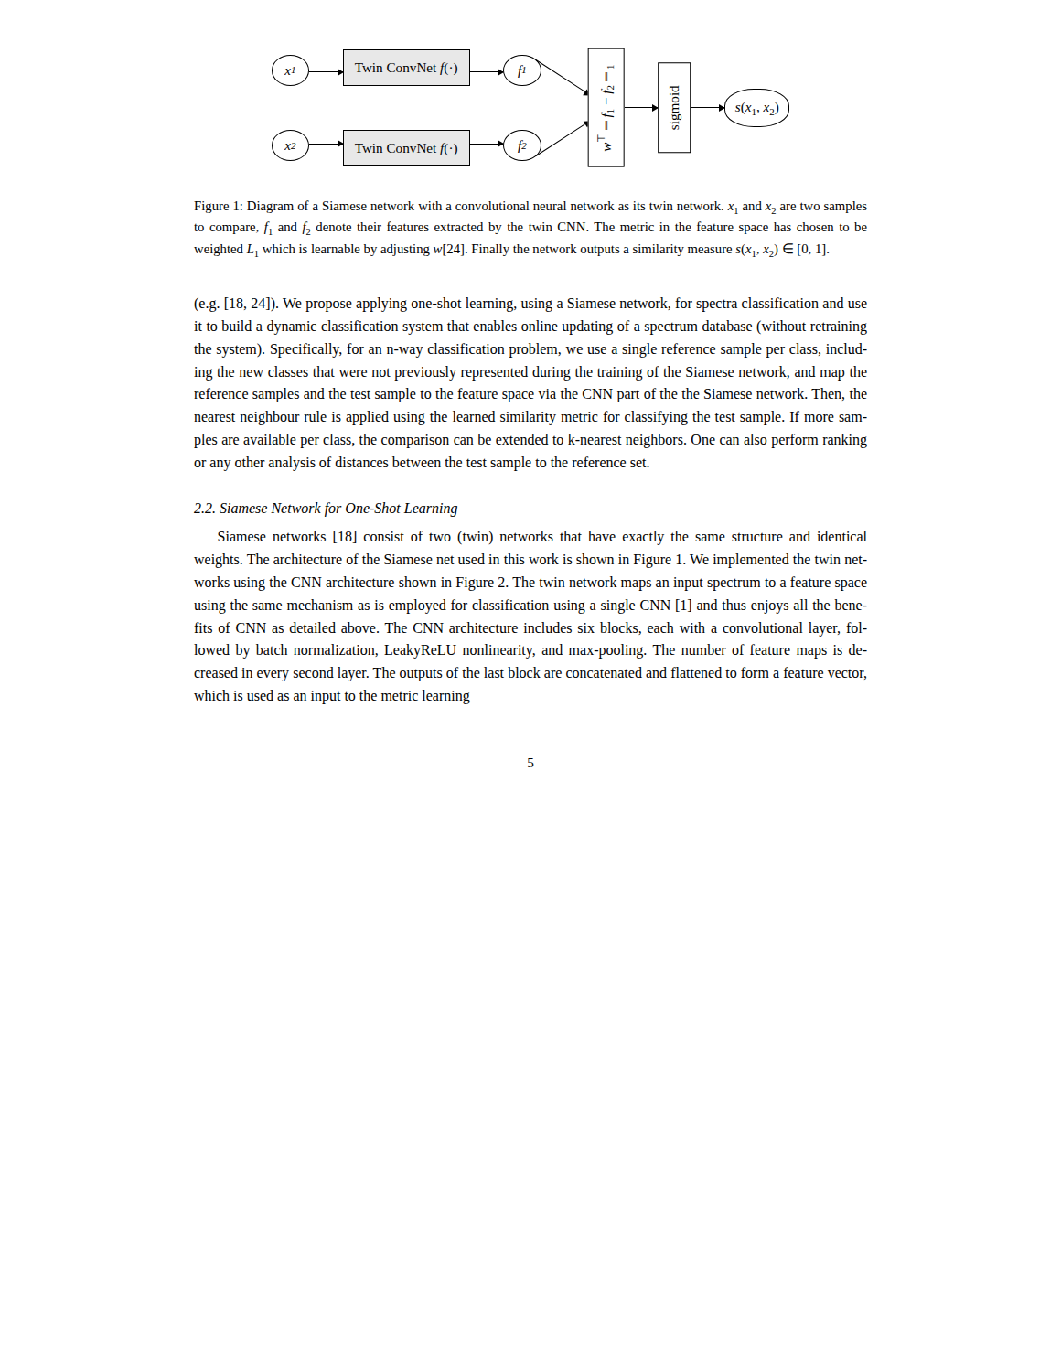x1
x2
Twin ConvNet f(·)
Twin ConvNet f(·)
f1
f2
w⊤‖f1 − f2‖1
sigmoid
s(x1, x2)
Figure 1: Diagram of a Siamese network with a convolutional neural network as its twin network. x1 and x2 are two samples to compare, f1 and f2 denote their features extracted by the twin CNN. The metric in the feature space has chosen to be weighted L1 which is learnable by adjusting w[24]. Finally the network outputs a similarity measure s(x1, x2) ∈ [0, 1].
(e.g. [18, 24]). We propose applying one-shot learning, using a Siamese network, for spectra classification and use it to build a dynamic classification system that enables online updating of a spectrum database (without retraining the system). Specifically, for an n-way classification problem, we use a single reference sample per class, including the new classes that were not previously represented during the training of the Siamese network, and map the reference samples and the test sample to the feature space via the CNN part of the the Siamese network. Then, the nearest neighbour rule is applied using the learned similarity metric for classifying the test sample. If more samples are available per class, the comparison can be extended to k-nearest neighbors. One can also perform ranking or any other analysis of distances between the test sample to the reference set.
2.2. Siamese Network for One-Shot Learning
Siamese networks [18] consist of two (twin) networks that have exactly the same structure and identical weights. The architecture of the Siamese net used in this work is shown in Figure 1. We implemented the twin networks using the CNN architecture shown in Figure 2. The twin network maps an input spectrum to a feature space using the same mechanism as is employed for classification using a single CNN [1] and thus enjoys all the benefits of CNN as detailed above. The CNN architecture includes six blocks, each with a convolutional layer, followed by batch normalization, LeakyReLU nonlinearity, and max-pooling. The number of feature maps is decreased in every second layer. The outputs of the last block are concatenated and flattened to form a feature vector, which is used as an input to the metric learning
5